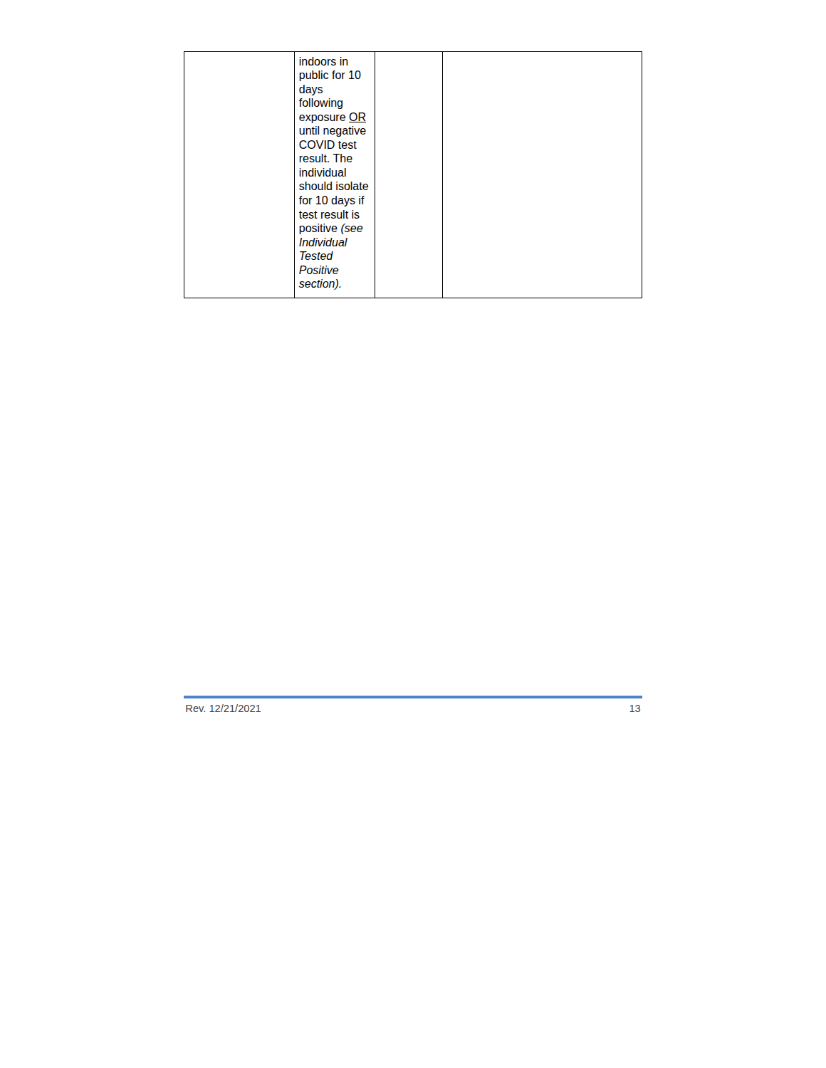| | indoors in public for 10 days following exposure OR until negative COVID test result. The individual should isolate for 10 days if test result is positive (see Individual Tested Positive section). | | |
Rev. 12/21/2021
13